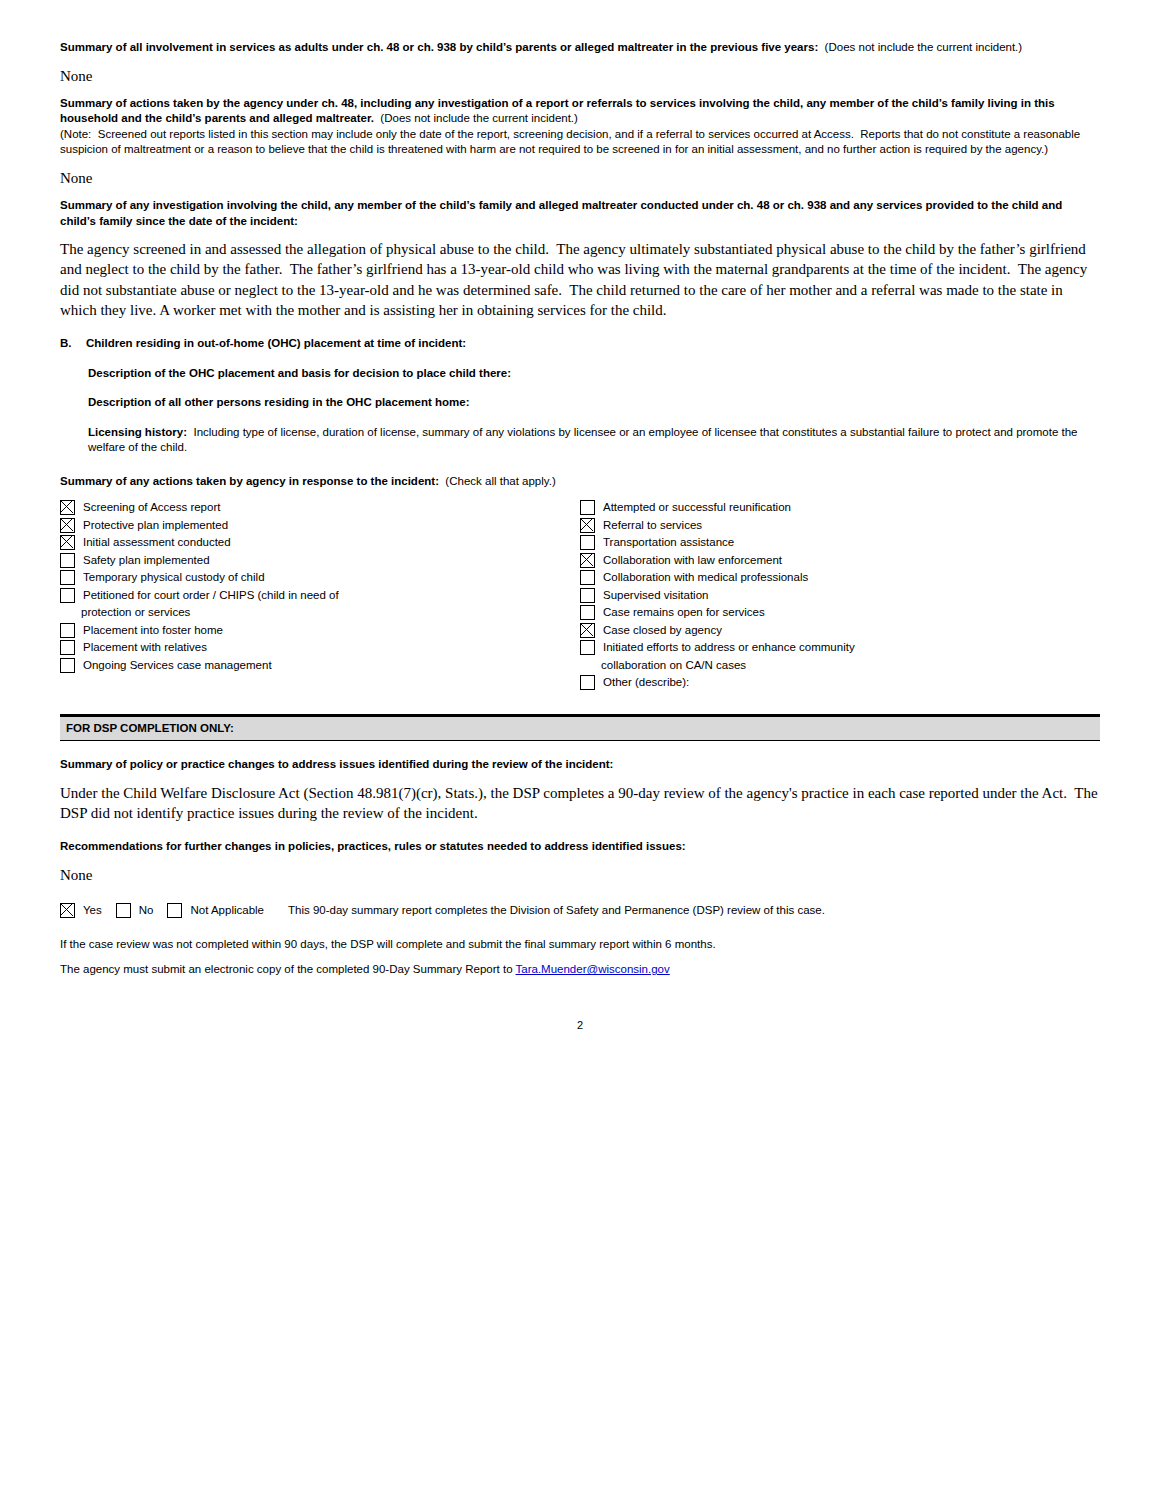Summary of all involvement in services as adults under ch. 48 or ch. 938 by child’s parents or alleged maltreater in the previous five years: (Does not include the current incident.)
None
Summary of actions taken by the agency under ch. 48, including any investigation of a report or referrals to services involving the child, any member of the child’s family living in this household and the child’s parents and alleged maltreater. (Does not include the current incident.)
(Note: Screened out reports listed in this section may include only the date of the report, screening decision, and if a referral to services occurred at Access. Reports that do not constitute a reasonable suspicion of maltreatment or a reason to believe that the child is threatened with harm are not required to be screened in for an initial assessment, and no further action is required by the agency.)
None
Summary of any investigation involving the child, any member of the child’s family and alleged maltreater conducted under ch. 48 or ch. 938 and any services provided to the child and child’s family since the date of the incident:
The agency screened in and assessed the allegation of physical abuse to the child. The agency ultimately substantiated physical abuse to the child by the father’s girlfriend and neglect to the child by the father. The father’s girlfriend has a 13-year-old child who was living with the maternal grandparents at the time of the incident. The agency did not substantiate abuse or neglect to the 13-year-old and he was determined safe. The child returned to the care of her mother and a referral was made to the state in which they live. A worker met with the mother and is assisting her in obtaining services for the child.
B.
Children residing in out-of-home (OHC) placement at time of incident:
Description of the OHC placement and basis for decision to place child there:
Description of all other persons residing in the OHC placement home:
Licensing history: Including type of license, duration of license, summary of any violations by licensee or an employee of licensee that constitutes a substantial failure to protect and promote the welfare of the child.
Summary of any actions taken by agency in response to the incident: (Check all that apply.)
| Screening of Access report | Attempted or successful reunification |
| Protective plan implemented | Referral to services |
| Initial assessment conducted | Transportation assistance |
| Safety plan implemented | Collaboration with law enforcement |
| Temporary physical custody of child | Collaboration with medical professionals |
| Petitioned for court order / CHIPS (child in need of | Supervised visitation |
| protection or services | Case remains open for services |
| Placement into foster home | Case closed by agency |
| Placement with relatives | Initiated efforts to address or enhance community |
| Ongoing Services case management | collaboration on CA/N cases |
| | Other (describe): |
FOR DSP COMPLETION ONLY:
Summary of policy or practice changes to address issues identified during the review of the incident:
Under the Child Welfare Disclosure Act (Section 48.981(7)(cr), Stats.), the DSP completes a 90-day review of the agency's practice in each case reported under the Act. The DSP did not identify practice issues during the review of the incident.
Recommendations for further changes in policies, practices, rules or statutes needed to address identified issues:
None
Yes
No
Not Applicable
This 90-day summary report completes the Division of Safety and Permanence (DSP) review of this case.
If the case review was not completed within 90 days, the DSP will complete and submit the final summary report within 6 months.
The agency must submit an electronic copy of the completed 90-Day Summary Report to Tara.Muender@wisconsin.gov
2